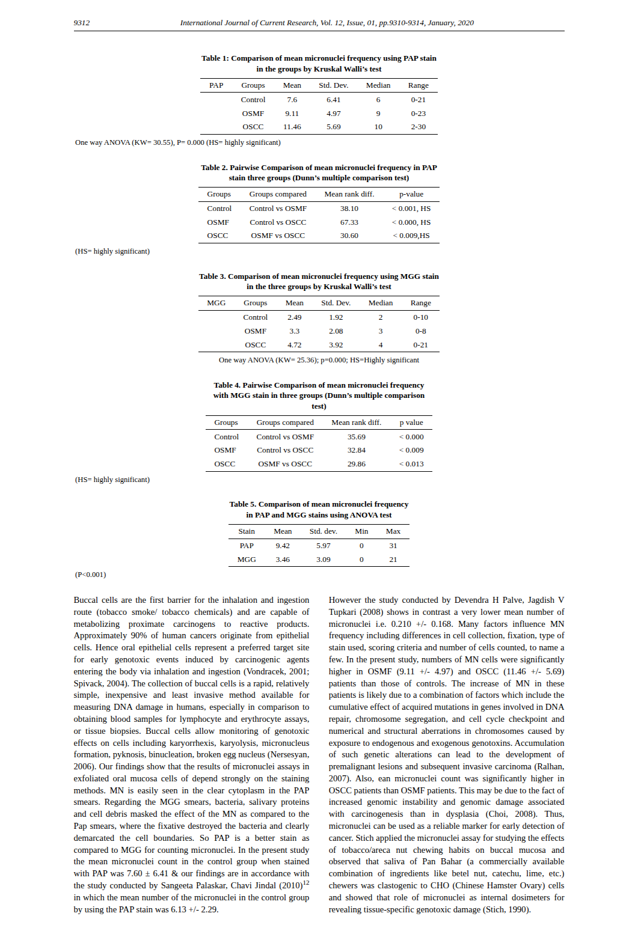9312 International Journal of Current Research, Vol. 12, Issue, 01, pp.9310-9314, January, 2020
Table 1: Comparison of mean micronuclei frequency using PAP stain in the groups by Kruskal Walli’s test
| PAP | Groups | Mean | Std. Dev. | Median | Range |
| --- | --- | --- | --- | --- | --- |
| | Control | 7.6 | 6.41 | 6 | 0-21 |
| | OSMF | 9.11 | 4.97 | 9 | 0-23 |
| | OSCC | 11.46 | 5.69 | 10 | 2-30 |
One way ANOVA (KW= 30.55), P= 0.000 (HS= highly significant)
Table 2. Pairwise Comparison of mean micronuclei frequency in PAP stain three groups (Dunn’s multiple comparison test)
| Groups | Groups compared | Mean rank diff. | p-value |
| --- | --- | --- | --- |
| Control | Control vs OSMF | 38.10 | < 0.001, HS |
| OSMF | Control vs OSCC | 67.33 | < 0.000, HS |
| OSCC | OSMF vs OSCC | 30.60 | < 0.009,HS |
(HS= highly significant)
Table 3. Comparison of mean micronuclei frequency using MGG stain in the three groups by Kruskal Walli’s test
| MGG | Groups | Mean | Std. Dev. | Median | Range |
| --- | --- | --- | --- | --- | --- |
| | Control | 2.49 | 1.92 | 2 | 0-10 |
| | OSMF | 3.3 | 2.08 | 3 | 0-8 |
| | OSCC | 4.72 | 3.92 | 4 | 0-21 |
One way ANOVA (KW= 25.36); p=0.000; HS=Highly significant
Table 4. Pairwise Comparison of mean micronuclei frequency with MGG stain in three groups (Dunn’s multiple comparison test)
| Groups | Groups compared | Mean rank diff. | p value |
| --- | --- | --- | --- |
| Control | Control vs OSMF | 35.69 | < 0.000 |
| OSMF | Control vs OSCC | 32.84 | < 0.009 |
| OSCC | OSMF vs OSCC | 29.86 | < 0.013 |
(HS= highly significant)
Table 5. Comparison of mean micronuclei frequency in PAP and MGG stains using ANOVA test
| Stain | Mean | Std. dev. | Min | Max |
| --- | --- | --- | --- | --- |
| PAP | 9.42 | 5.97 | 0 | 31 |
| MGG | 3.46 | 3.09 | 0 | 21 |
(P<0.001)
Buccal cells are the first barrier for the inhalation and ingestion route (tobacco smoke/ tobacco chemicals) and are capable of metabolizing proximate carcinogens to reactive products. Approximately 90% of human cancers originate from epithelial cells. Hence oral epithelial cells represent a preferred target site for early genotoxic events induced by carcinogenic agents entering the body via inhalation and ingestion (Vondracek, 2001; Spivack, 2004). The collection of buccal cells is a rapid, relatively simple, inexpensive and least invasive method available for measuring DNA damage in humans, especially in comparison to obtaining blood samples for lymphocyte and erythrocyte assays, or tissue biopsies. Buccal cells allow monitoring of genotoxic effects on cells including karyorrhexis, karyolysis, micronucleus formation, pyknosis, binucleation, broken egg nucleus (Nersesyan, 2006). Our findings show that the results of micronuclei assays in exfoliated oral mucosa cells of depend strongly on the staining methods. MN is easily seen in the clear cytoplasm in the PAP smears. Regarding the MGG smears, bacteria, salivary proteins and cell debris masked the effect of the MN as compared to the Pap smears, where the fixative destroyed the bacteria and clearly demarcated the cell boundaries. So PAP is a better stain as compared to MGG for counting micronuclei. In the present study the mean micronuclei count in the control group when stained with PAP was 7.60 ± 6.41 & our findings are in accordance with the study conducted by Sangeeta Palaskar, Chavi Jindal (2010)12 in which the mean number of the micronuclei in the control group by using the PAP stain was 6.13 +/- 2.29.
However the study conducted by Devendra H Palve, Jagdish V Tupkari (2008) shows in contrast a very lower mean number of micronuclei i.e. 0.210 +/- 0.168. Many factors influence MN frequency including differences in cell collection, fixation, type of stain used, scoring criteria and number of cells counted, to name a few. In the present study, numbers of MN cells were significantly higher in OSMF (9.11 +/- 4.97) and OSCC (11.46 +/- 5.69) patients than those of controls. The increase of MN in these patients is likely due to a combination of factors which include the cumulative effect of acquired mutations in genes involved in DNA repair, chromosome segregation, and cell cycle checkpoint and numerical and structural aberrations in chromosomes caused by exposure to endogenous and exogenous genotoxins. Accumulation of such genetic alterations can lead to the development of premalignant lesions and subsequent invasive carcinoma (Ralhan, 2007). Also, ean micronuclei count was significantly higher in OSCC patients than OSMF patients. This may be due to the fact of increased genomic instability and genomic damage associated with carcinogenesis than in dysplasia (Choi, 2008). Thus, micronuclei can be used as a reliable marker for early detection of cancer. Stich applied the micronuclei assay for studying the effects of tobacco/areca nut chewing habits on buccal mucosa and observed that saliva of Pan Bahar (a commercially available combination of ingredients like betel nut, catechu, lime, etc.) chewers was clastogenic to CHO (Chinese Hamster Ovary) cells and showed that role of micronuclei as internal dosimeters for revealing tissue-specific genotoxic damage (Stich, 1990).